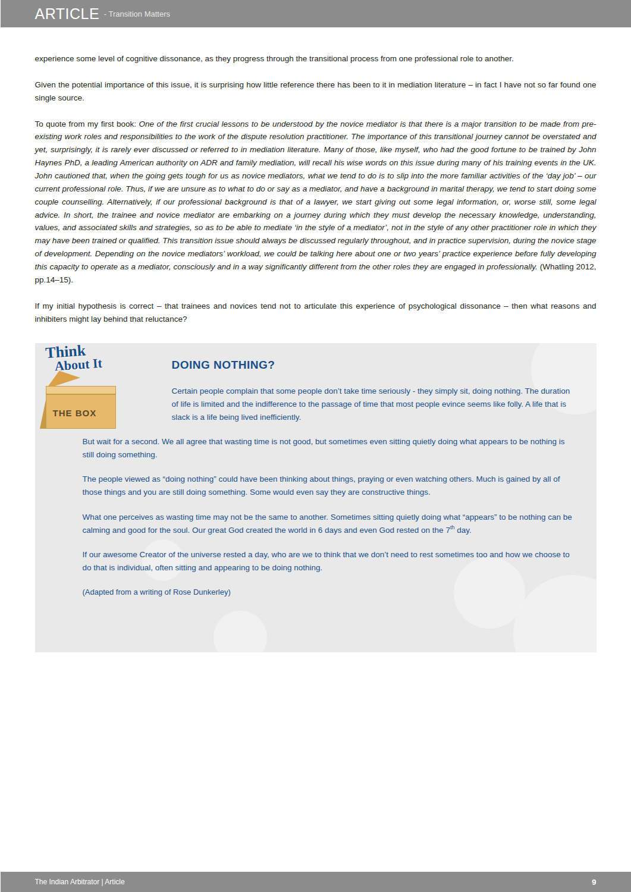ARTICLE - Transition Matters
experience some level of cognitive dissonance, as they progress through the transitional process from one professional role to another.
Given the potential importance of this issue, it is surprising how little reference there has been to it in mediation literature – in fact I have not so far found one single source.
To quote from my first book: One of the first crucial lessons to be understood by the novice mediator is that there is a major transition to be made from pre-existing work roles and responsibilities to the work of the dispute resolution practitioner. The importance of this transitional journey cannot be overstated and yet, surprisingly, it is rarely ever discussed or referred to in mediation literature. Many of those, like myself, who had the good fortune to be trained by John Haynes PhD, a leading American authority on ADR and family mediation, will recall his wise words on this issue during many of his training events in the UK. John cautioned that, when the going gets tough for us as novice mediators, what we tend to do is to slip into the more familiar activities of the ‘day job’ – our current professional role. Thus, if we are unsure as to what to do or say as a mediator, and have a background in marital therapy, we tend to start doing some couple counselling. Alternatively, if our professional background is that of a lawyer, we start giving out some legal information, or, worse still, some legal advice. In short, the trainee and novice mediator are embarking on a journey during which they must develop the necessary knowledge, understanding, values, and associated skills and strategies, so as to be able to mediate ‘in the style of a mediator’, not in the style of any other practitioner role in which they may have been trained or qualified. This transition issue should always be discussed regularly throughout, and in practice supervision, during the novice stage of development. Depending on the novice mediators’ workload, we could be talking here about one or two years’ practice experience before fully developing this capacity to operate as a mediator, consciously and in a way significantly different from the other roles they are engaged in professionally. (Whatling 2012, pp.14–15).
If my initial hypothesis is correct – that trainees and novices tend not to articulate this experience of psychological dissonance – then what reasons and inhibiters might lay behind that reluctance?
Think About It
THE BOX
DOING NOTHING?
Certain people complain that some people don’t take time seriously - they simply sit, doing nothing. The duration of life is limited and the indifference to the passage of time that most people evince seems like folly. A life that is slack is a life being lived inefficiently.
But wait for a second. We all agree that wasting time is not good, but sometimes even sitting quietly doing what appears to be nothing is still doing something.
The people viewed as “doing nothing” could have been thinking about things, praying or even watching others. Much is gained by all of those things and you are still doing something. Some would even say they are constructive things.
What one perceives as wasting time may not be the same to another. Sometimes sitting quietly doing what “appears” to be nothing can be calming and good for the soul. Our great God created the world in 6 days and even God rested on the 7th day.
If our awesome Creator of the universe rested a day, who are we to think that we don’t need to rest sometimes too and how we choose to do that is individual, often sitting and appearing to be doing nothing.
(Adapted from a writing of Rose Dunkerley)
The Indian Arbitrator | Article 9